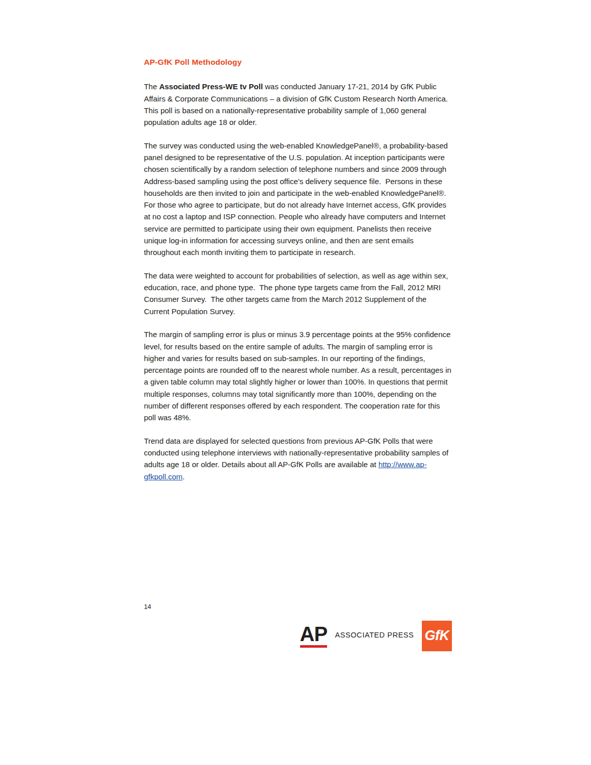AP-GfK Poll Methodology
The Associated Press-WE tv Poll was conducted January 17-21, 2014 by GfK Public Affairs & Corporate Communications – a division of GfK Custom Research North America. This poll is based on a nationally-representative probability sample of 1,060 general population adults age 18 or older.
The survey was conducted using the web-enabled KnowledgePanel®, a probability-based panel designed to be representative of the U.S. population. At inception participants were chosen scientifically by a random selection of telephone numbers and since 2009 through Address-based sampling using the post office’s delivery sequence file. Persons in these households are then invited to join and participate in the web-enabled KnowledgePanel®. For those who agree to participate, but do not already have Internet access, GfK provides at no cost a laptop and ISP connection. People who already have computers and Internet service are permitted to participate using their own equipment. Panelists then receive unique log-in information for accessing surveys online, and then are sent emails throughout each month inviting them to participate in research.
The data were weighted to account for probabilities of selection, as well as age within sex, education, race, and phone type. The phone type targets came from the Fall, 2012 MRI Consumer Survey. The other targets came from the March 2012 Supplement of the Current Population Survey.
The margin of sampling error is plus or minus 3.9 percentage points at the 95% confidence level, for results based on the entire sample of adults. The margin of sampling error is higher and varies for results based on sub-samples. In our reporting of the findings, percentage points are rounded off to the nearest whole number. As a result, percentages in a given table column may total slightly higher or lower than 100%. In questions that permit multiple responses, columns may total significantly more than 100%, depending on the number of different responses offered by each respondent. The cooperation rate for this poll was 48%.
Trend data are displayed for selected questions from previous AP-GfK Polls that were conducted using telephone interviews with nationally-representative probability samples of adults age 18 or older. Details about all AP-GfK Polls are available at http://www.ap-gfkpoll.com.
14
AP ASSOCIATED PRESS GfK